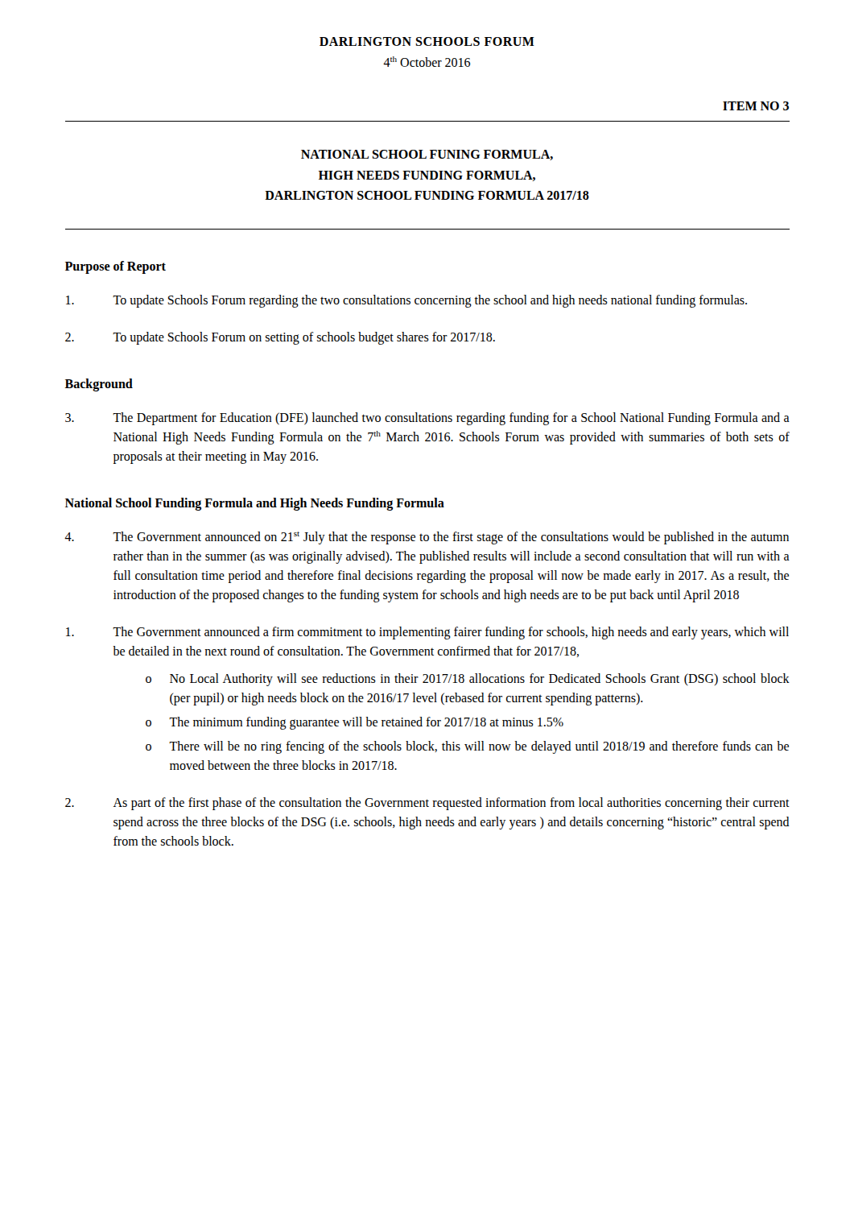DARLINGTON SCHOOLS FORUM
4th October 2016
ITEM NO 3
NATIONAL SCHOOL FUNING FORMULA,
HIGH NEEDS FUNDING FORMULA,
DARLINGTON SCHOOL FUNDING FORMULA 2017/18
Purpose of Report
To update Schools Forum regarding the two consultations concerning the school and high needs national funding formulas.
To update Schools Forum on setting of schools budget shares for 2017/18.
Background
The Department for Education (DFE) launched two consultations regarding funding for a School National Funding Formula and a National High Needs Funding Formula on the 7th March 2016. Schools Forum was provided with summaries of both sets of proposals at their meeting in May 2016.
National School Funding Formula and High Needs Funding Formula
The Government announced on 21st July that the response to the first stage of the consultations would be published in the autumn rather than in the summer (as was originally advised). The published results will include a second consultation that will run with a full consultation time period and therefore final decisions regarding the proposal will now be made early in 2017. As a result, the introduction of the proposed changes to the funding system for schools and high needs are to be put back until April 2018
The Government announced a firm commitment to implementing fairer funding for schools, high needs and early years, which will be detailed in the next round of consultation. The Government confirmed that for 2017/18,
No Local Authority will see reductions in their 2017/18 allocations for Dedicated Schools Grant (DSG) school block (per pupil) or high needs block on the 2016/17 level (rebased for current spending patterns).
The minimum funding guarantee will be retained for 2017/18 at minus 1.5%
There will be no ring fencing of the schools block, this will now be delayed until 2018/19 and therefore funds can be moved between the three blocks in 2017/18.
As part of the first phase of the consultation the Government requested information from local authorities concerning their current spend across the three blocks of the DSG (i.e. schools, high needs and early years ) and details concerning “historic” central spend from the schools block.